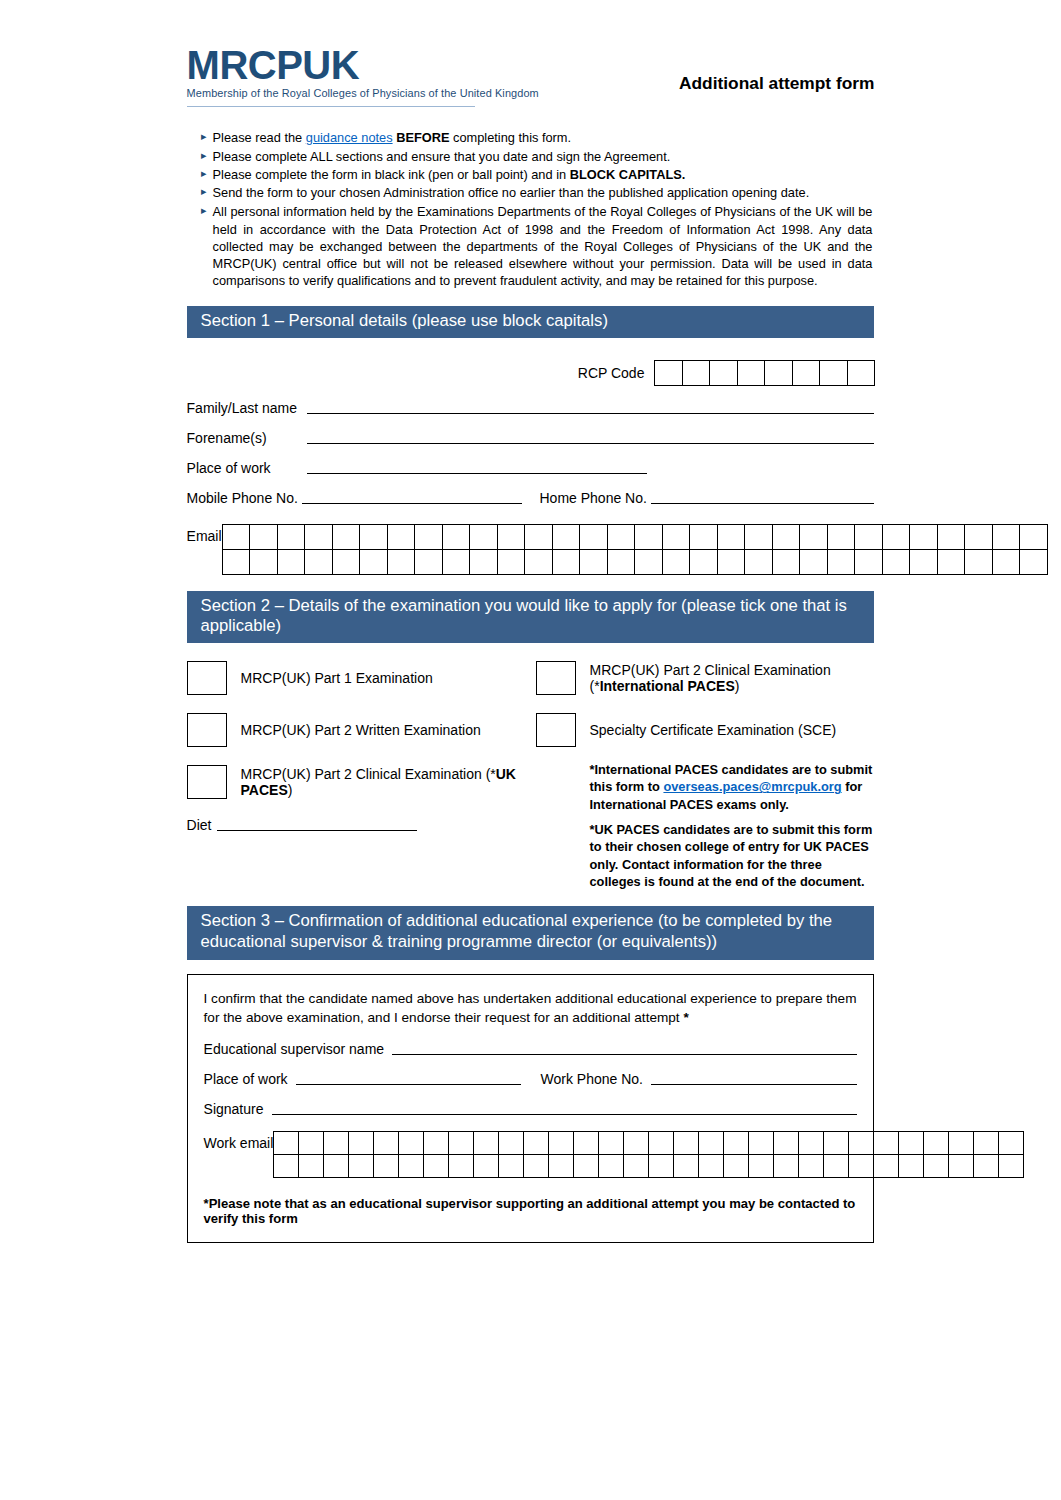MRCPUK
Membership of the Royal Colleges of Physicians of the United Kingdom
Additional attempt form
Please read the guidance notes BEFORE completing this form.
Please complete ALL sections and ensure that you date and sign the Agreement.
Please complete the form in black ink (pen or ball point) and in BLOCK CAPITALS.
Send the form to your chosen Administration office no earlier than the published application opening date.
All personal information held by the Examinations Departments of the Royal Colleges of Physicians of the UK will be held in accordance with the Data Protection Act of 1998 and the Freedom of Information Act 1998. Any data collected may be exchanged between the departments of the Royal Colleges of Physicians of the UK and the MRCP(UK) central office but will not be released elsewhere without your permission. Data will be used in data comparisons to verify qualifications and to prevent fraudulent activity, and may be retained for this purpose.
Section 1 – Personal details (please use block capitals)
RCP Code
Family/Last name
Forename(s)
Place of work
Mobile Phone No.
Home Phone No.
Email
Section 2 – Details of the examination you would like to apply for (please tick one that is applicable)
MRCP(UK) Part 1 Examination
MRCP(UK) Part 2 Written Examination
MRCP(UK) Part 2 Clinical Examination (*UK PACES)
Diet
MRCP(UK) Part 2 Clinical Examination (*International PACES)
Specialty Certificate Examination (SCE)
*International PACES candidates are to submit this form to overseas.paces@mrcpuk.org for International PACES exams only.
*UK PACES candidates are to submit this form to their chosen college of entry for UK PACES only. Contact information for the three colleges is found at the end of the document.
Section 3 – Confirmation of additional educational experience (to be completed by the educational supervisor & training programme director (or equivalents))
I confirm that the candidate named above has undertaken additional educational experience to prepare them for the above examination, and I endorse their request for an additional attempt *
Educational supervisor name
Place of work
Work Phone No.
Signature
Work email
*Please note that as an educational supervisor supporting an additional attempt you may be contacted to verify this form